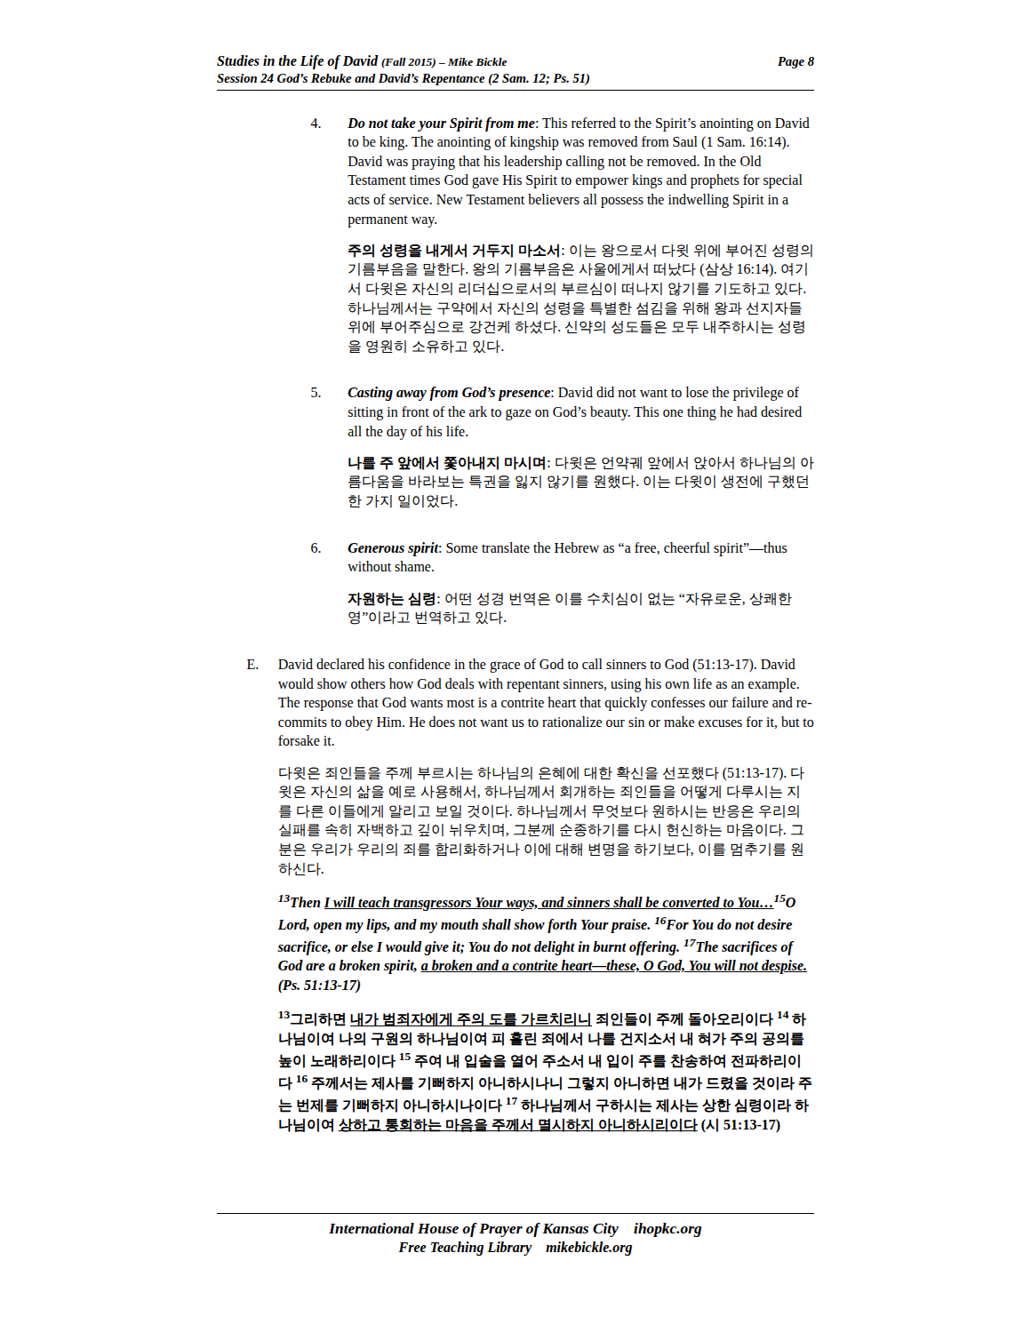Studies in the Life of David (Fall 2015) – Mike Bickle
Session 24 God’s Rebuke and David’s Repentance (2 Sam. 12; Ps. 51)
Page 8
4.
Do not take your Spirit from me: This referred to the Spirit’s anointing on David to be king. The anointing of kingship was removed from Saul (1 Sam. 16:14). David was praying that his leadership calling not be removed. In the Old Testament times God gave His Spirit to empower kings and prophets for special acts of service. New Testament believers all possess the indwelling Spirit in a permanent way.
주의 성령을 내게서 거두지 마소서: 이는 왕으로서 다윗 위에 부어진 성령의 기름부음을 말한다. 왕의 기름부음은 사울에게서 떠났다 (삼상 16:14). 여기서 다윗은 자신의 리더십으로서의 부르심이 떠나지 않기를 기도하고 있다. 하나님께서는 구약에서 자신의 성령을 특별한 섬김을 위해 왕과 선지자들 위에 부어주심으로 강건케 하셨다. 신약의 성도들은 모두 내주하시는 성령을 영원히 소유하고 있다.
5.
Casting away from God’s presence: David did not want to lose the privilege of sitting in front of the ark to gaze on God’s beauty. This one thing he had desired all the day of his life.
나를 주 앞에서 쫓아내지 마시며: 다윗은 언약궤 앞에서 앉아서 하나님의 아름다움을 바라보는 특권을 잃지 않기를 원했다. 이는 다윗이 생전에 구했던 한 가지 일이었다.
6.
Generous spirit: Some translate the Hebrew as “a free, cheerful spirit”—thus without shame.
자원하는 심령: 어떤 성경 번역은 이를 수치심이 없는 “자유로운, 상쾌한 영”이라고 번역하고 있다.
E.
David declared his confidence in the grace of God to call sinners to God (51:13-17). David would show others how God deals with repentant sinners, using his own life as an example. The response that God wants most is a contrite heart that quickly confesses our failure and re-commits to obey Him. He does not want us to rationalize our sin or make excuses for it, but to forsake it.
다윗은 죄인들을 주께 부르시는 하나님의 은혜에 대한 확신을 선포했다 (51:13-17). 다윗은 자신의 삶을 예로 사용해서, 하나님께서 회개하는 죄인들을 어떻게 다루시는 지를 다른 이들에게 알리고 보일 것이다. 하나님께서 무엇보다 원하시는 반응은 우리의 실패를 속히 자백하고 깊이 뉘우치며, 그분께 순종하기를 다시 헌신하는 마음이다. 그분은 우리가 우리의 죄를 합리화하거나 이에 대해 변명을 하기보다, 이를 멈추기를 원하신다.
13Then I will teach transgressors Your ways, and sinners shall be converted to You…15O Lord, open my lips, and my mouth shall show forth Your praise. 16For You do not desire sacrifice, or else I would give it; You do not delight in burnt offering. 17The sacrifices of God are a broken spirit, a broken and a contrite heart—these, O God, You will not despise. (Ps. 51:13-17)
13그리하면 내가 범죄자에게 주의 도를 가르치리니 죄인들이 주께 돌아오리이다 14 하나님이여 나의 구원의 하나님이여 피 흘린 죄에서 나를 건지소서 내 혀가 주의 공의를 높이 노래하리이다 15 주여 내 입술을 열어 주소서 내 입이 주를 찬송하여 전파하리이다 16 주께서는 제사를 기뻐하지 아니하시나니 그렇지 아니하면 내가 드렸을 것이라 주는 번제를 기뻐하지 아니하시나이다 17 하나님께서 구하시는 제사는 상한 심령이라 하나님이여 상하고 통회하는 마음을 주께서 멸시하지 아니하시리이다 (시 51:13-17)
International House of Prayer of Kansas City ihopkc.org
Free Teaching Library mikebickle.org